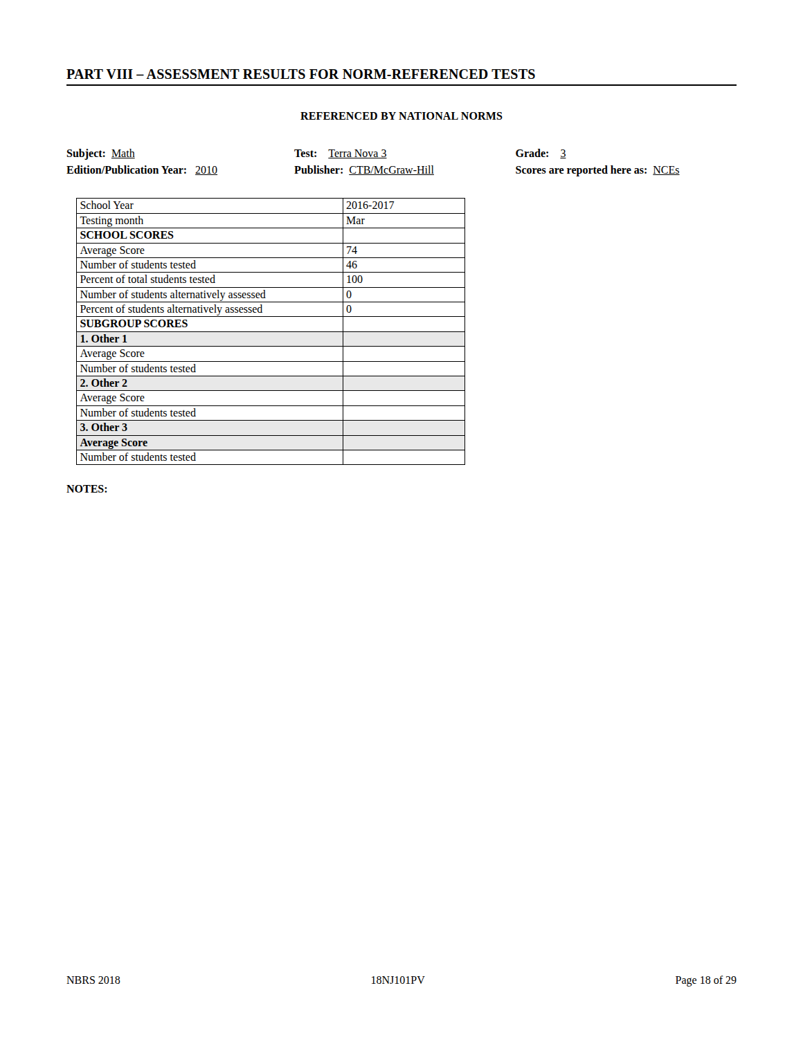PART VIII – ASSESSMENT RESULTS FOR NORM-REFERENCED TESTS
REFERENCED BY NATIONAL NORMS
| Subject: Math | Test: Terra Nova 3 | Grade: 3 |
| Edition/Publication Year: 2010 | Publisher: CTB/McGraw-Hill | Scores are reported here as: NCEs |
| School Year | 2016-2017 |
| Testing month | Mar |
| SCHOOL SCORES | |
| Average Score | 74 |
| Number of students tested | 46 |
| Percent of total students tested | 100 |
| Number of students alternatively assessed | 0 |
| Percent of students alternatively assessed | 0 |
| SUBGROUP SCORES | |
| 1. Other 1 | |
| Average Score | |
| Number of students tested | |
| 2. Other 2 | |
| Average Score | |
| Number of students tested | |
| 3. Other 3 | |
| Average Score | |
| Number of students tested | |
NOTES:
NBRS 2018
18NJ101PV
Page 18 of 29